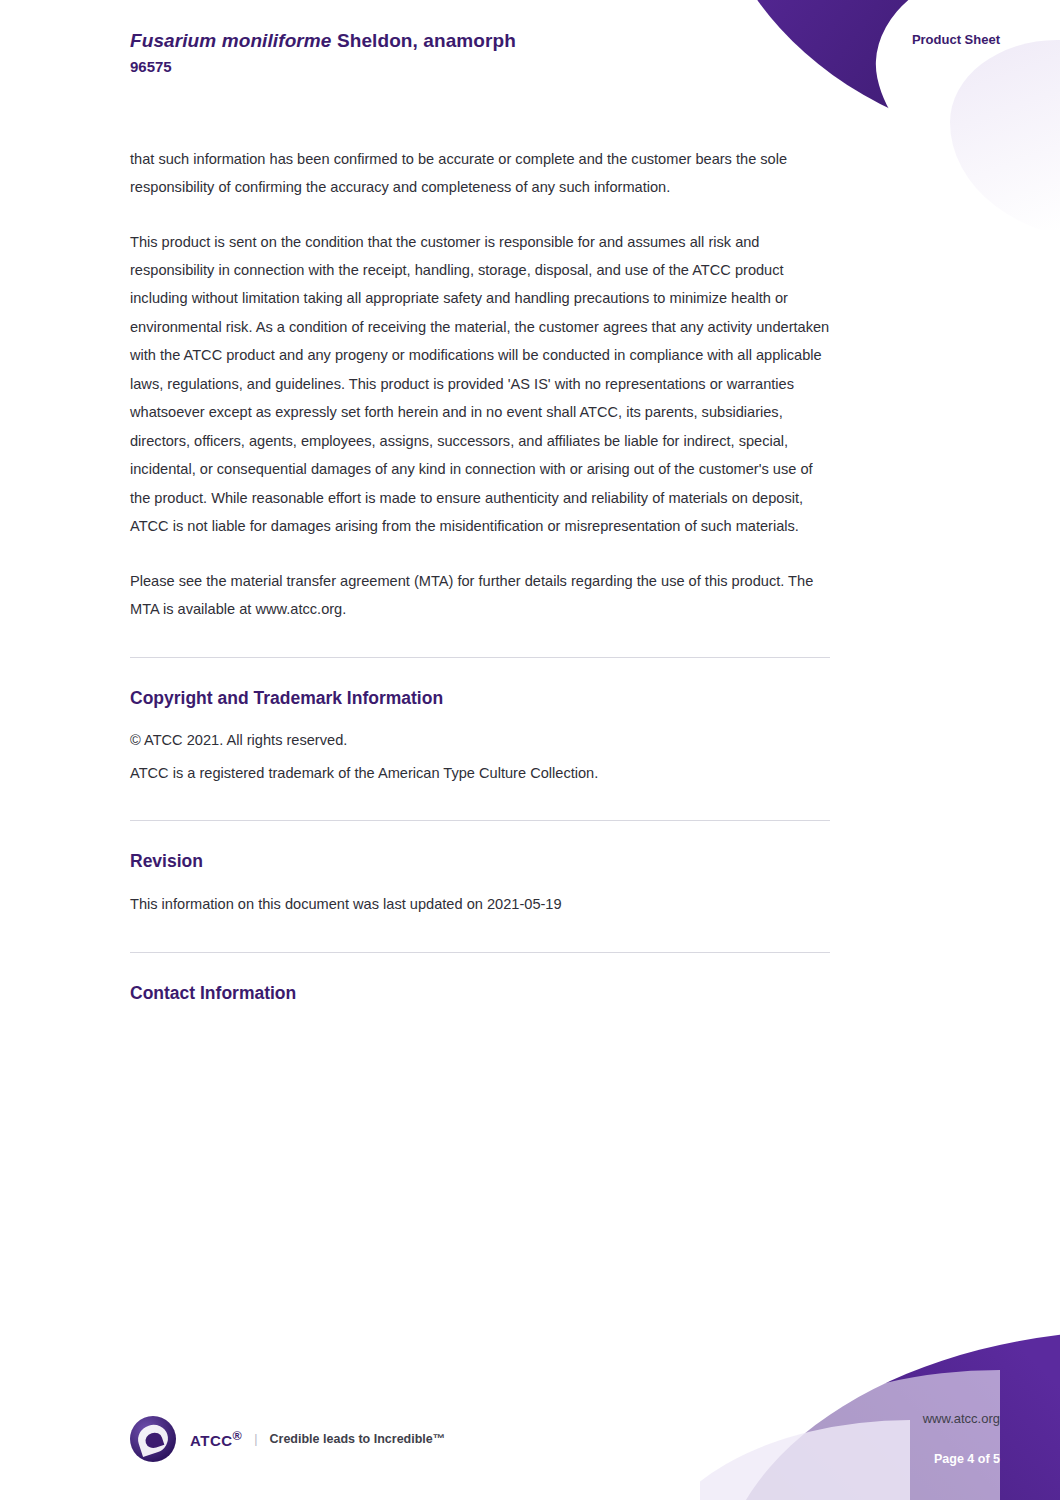Fusarium moniliforme Sheldon, anamorph
96575
Product Sheet
that such information has been confirmed to be accurate or complete and the customer bears the sole responsibility of confirming the accuracy and completeness of any such information.
This product is sent on the condition that the customer is responsible for and assumes all risk and responsibility in connection with the receipt, handling, storage, disposal, and use of the ATCC product including without limitation taking all appropriate safety and handling precautions to minimize health or environmental risk. As a condition of receiving the material, the customer agrees that any activity undertaken with the ATCC product and any progeny or modifications will be conducted in compliance with all applicable laws, regulations, and guidelines. This product is provided 'AS IS' with no representations or warranties whatsoever except as expressly set forth herein and in no event shall ATCC, its parents, subsidiaries, directors, officers, agents, employees, assigns, successors, and affiliates be liable for indirect, special, incidental, or consequential damages of any kind in connection with or arising out of the customer's use of the product. While reasonable effort is made to ensure authenticity and reliability of materials on deposit, ATCC is not liable for damages arising from the misidentification or misrepresentation of such materials.
Please see the material transfer agreement (MTA) for further details regarding the use of this product. The MTA is available at www.atcc.org.
Copyright and Trademark Information
© ATCC 2021. All rights reserved.
ATCC is a registered trademark of the American Type Culture Collection.
Revision
This information on this document was last updated on 2021-05-19
Contact Information
ATCC® | Credible leads to Incredible™
www.atcc.org
Page 4 of 5